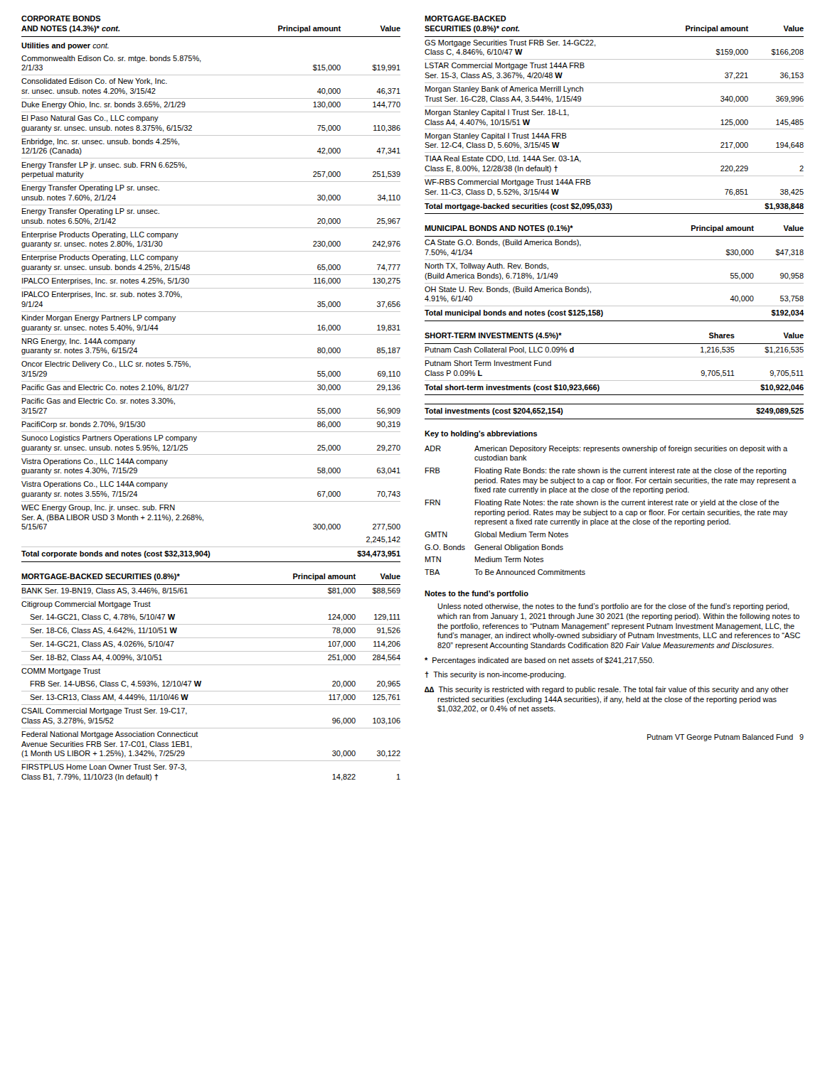| Corporate bonds and notes (14.3%) * cont. | Principal amount | Value |
| --- | --- | --- |
| Utilities and power cont. | | |
| Commonwealth Edison Co. sr. mtge. bonds 5.875%, 2/1/33 | $15,000 | $19,991 |
| Consolidated Edison Co. of New York, Inc. sr. unsec. unsub. notes 4.20%, 3/15/42 | 40,000 | 46,371 |
| Duke Energy Ohio, Inc. sr. bonds 3.65%, 2/1/29 | 130,000 | 144,770 |
| El Paso Natural Gas Co., LLC company guaranty sr. unsec. unsub. notes 8.375%, 6/15/32 | 75,000 | 110,386 |
| Enbridge, Inc. sr. unsec. unsub. bonds 4.25%, 12/1/26 (Canada) | 42,000 | 47,341 |
| Energy Transfer LP jr. unsec. sub. FRN 6.625%, perpetual maturity | 257,000 | 251,539 |
| Energy Transfer Operating LP sr. unsec. unsub. notes 7.60%, 2/1/24 | 30,000 | 34,110 |
| Energy Transfer Operating LP sr. unsec. unsub. notes 6.50%, 2/1/42 | 20,000 | 25,967 |
| Enterprise Products Operating, LLC company guaranty sr. unsec. notes 2.80%, 1/31/30 | 230,000 | 242,976 |
| Enterprise Products Operating, LLC company guaranty sr. unsec. unsub. bonds 4.25%, 2/15/48 | 65,000 | 74,777 |
| IPALCO Enterprises, Inc. sr. notes 4.25%, 5/1/30 | 116,000 | 130,275 |
| IPALCO Enterprises, Inc. sr. sub. notes 3.70%, 9/1/24 | 35,000 | 37,656 |
| Kinder Morgan Energy Partners LP company guaranty sr. unsec. notes 5.40%, 9/1/44 | 16,000 | 19,831 |
| NRG Energy, Inc. 144A company guaranty sr. notes 3.75%, 6/15/24 | 80,000 | 85,187 |
| Oncor Electric Delivery Co., LLC sr. notes 5.75%, 3/15/29 | 55,000 | 69,110 |
| Pacific Gas and Electric Co. notes 2.10%, 8/1/27 | 30,000 | 29,136 |
| Pacific Gas and Electric Co. sr. notes 3.30%, 3/15/27 | 55,000 | 56,909 |
| PacifiCorp sr. bonds 2.70%, 9/15/30 | 86,000 | 90,319 |
| Sunoco Logistics Partners Operations LP company guaranty sr. unsec. unsub. notes 5.95%, 12/1/25 | 25,000 | 29,270 |
| Vistra Operations Co., LLC 144A company guaranty sr. notes 4.30%, 7/15/29 | 58,000 | 63,041 |
| Vistra Operations Co., LLC 144A company guaranty sr. notes 3.55%, 7/15/24 | 67,000 | 70,743 |
| WEC Energy Group, Inc. jr. unsec. sub. FRN Ser. A, (BBA LIBOR USD 3 Month + 2.11%), 2.268%, 5/15/67 | 300,000 | 277,500 |
| | | 2,245,142 |
| Total corporate bonds and notes (cost $32,313,904) | | $34,473,951 |
| Mortgage-backed securities (0.8%) * | Principal amount | Value |
| --- | --- | --- |
| BANK Ser. 19-BN19, Class AS, 3.446%, 8/15/61 | $81,000 | $88,569 |
| Citigroup Commercial Mortgage Trust | | |
| Ser. 14-GC21, Class C, 4.78%, 5/10/47 W | 124,000 | 129,111 |
| Ser. 18-C6, Class AS, 4.642%, 11/10/51 W | 78,000 | 91,526 |
| Ser. 14-GC21, Class AS, 4.026%, 5/10/47 | 107,000 | 114,206 |
| Ser. 18-B2, Class A4, 4.009%, 3/10/51 | 251,000 | 284,564 |
| COMM Mortgage Trust | | |
| FRB Ser. 14-UBS6, Class C, 4.593%, 12/10/47 W | 20,000 | 20,965 |
| Ser. 13-CR13, Class AM, 4.449%, 11/10/46 W | 117,000 | 125,761 |
| CSAIL Commercial Mortgage Trust Ser. 19-C17, Class AS, 3.278%, 9/15/52 | 96,000 | 103,106 |
| Federal National Mortgage Association Connecticut Avenue Securities FRB Ser. 17-C01, Class 1EB1, (1 Month US LIBOR + 1.25%), 1.342%, 7/25/29 | 30,000 | 30,122 |
| FIRSTPLUS Home Loan Owner Trust Ser. 97-3, Class B1, 7.79%, 11/10/23 (In default) † | 14,822 | 1 |
| Mortgage-backed securities (0.8%) * cont. | Principal amount | Value |
| --- | --- | --- |
| GS Mortgage Securities Trust FRB Ser. 14-GC22, Class C, 4.846%, 6/10/47 W | $159,000 | $166,208 |
| LSTAR Commercial Mortgage Trust 144A FRB Ser. 15-3, Class AS, 3.367%, 4/20/48 W | 37,221 | 36,153 |
| Morgan Stanley Bank of America Merrill Lynch Trust Ser. 16-C28, Class A4, 3.544%, 1/15/49 | 340,000 | 369,996 |
| Morgan Stanley Capital I Trust Ser. 18-L1, Class A4, 4.407%, 10/15/51 W | 125,000 | 145,485 |
| Morgan Stanley Capital I Trust 144A FRB Ser. 12-C4, Class D, 5.60%, 3/15/45 W | 217,000 | 194,648 |
| TIAA Real Estate CDO, Ltd. 144A Ser. 03-1A, Class E, 8.00%, 12/28/38 (In default) † | 220,229 | 2 |
| WF-RBS Commercial Mortgage Trust 144A FRB Ser. 11-C3, Class D, 5.52%, 3/15/44 W | 76,851 | 38,425 |
| Total mortgage-backed securities (cost $2,095,033) | | $1,938,848 |
| Municipal bonds and notes (0.1%) * | Principal amount | Value |
| --- | --- | --- |
| CA State G.O. Bonds, (Build America Bonds), 7.50%, 4/1/34 | $30,000 | $47,318 |
| North TX, Tollway Auth. Rev. Bonds, (Build America Bonds), 6.718%, 1/1/49 | 55,000 | 90,958 |
| OH State U. Rev. Bonds, (Build America Bonds), 4.91%, 6/1/40 | 40,000 | 53,758 |
| Total municipal bonds and notes (cost $125,158) | | $192,034 |
| Short-term investments (4.5%) * | Shares | Value |
| --- | --- | --- |
| Putnam Cash Collateral Pool, LLC 0.09% d | 1,216,535 | $1,216,535 |
| Putnam Short Term Investment Fund Class P 0.09% L | 9,705,511 | 9,705,511 |
| Total short-term investments (cost $10,923,666) | | $10,922,046 |
| Total investments (cost $204,652,154) | | $249,089,525 |
Key to holding’s abbreviations
| ADR | American Depository Receipts: represents ownership of foreign securities on deposit with a custodian bank |
| FRB | Floating Rate Bonds: the rate shown is the current interest rate at the close of the reporting period. Rates may be subject to a cap or floor. For certain securities, the rate may represent a fixed rate currently in place at the close of the reporting period. |
| FRN | Floating Rate Notes: the rate shown is the current interest rate or yield at the close of the reporting period. Rates may be subject to a cap or floor. For certain securities, the rate may represent a fixed rate currently in place at the close of the reporting period. |
| GMTN | Global Medium Term Notes |
| G.O. Bonds | General Obligation Bonds |
| MTN | Medium Term Notes |
| TBA | To Be Announced Commitments |
Notes to the fund’s portfolio
Unless noted otherwise, the notes to the fund’s portfolio are for the close of the fund’s reporting period, which ran from January 1, 2021 through June 30 2021 (the reporting period). Within the following notes to the portfolio, references to “Putnam Management” represent Putnam Investment Management, LLC, the fund’s manager, an indirect wholly-owned subsidiary of Putnam Investments, LLC and references to “ASC 820” represent Accounting Standards Codification 820 Fair Value Measurements and Disclosures.
* Percentages indicated are based on net assets of $241,217,550.
† This security is non-income-producing.
∆∆ This security is restricted with regard to public resale. The total fair value of this security and any other restricted securities (excluding 144A securities), if any, held at the close of the reporting period was $1,032,202, or 0.4% of net assets.
Putnam VT George Putnam Balanced Fund 9